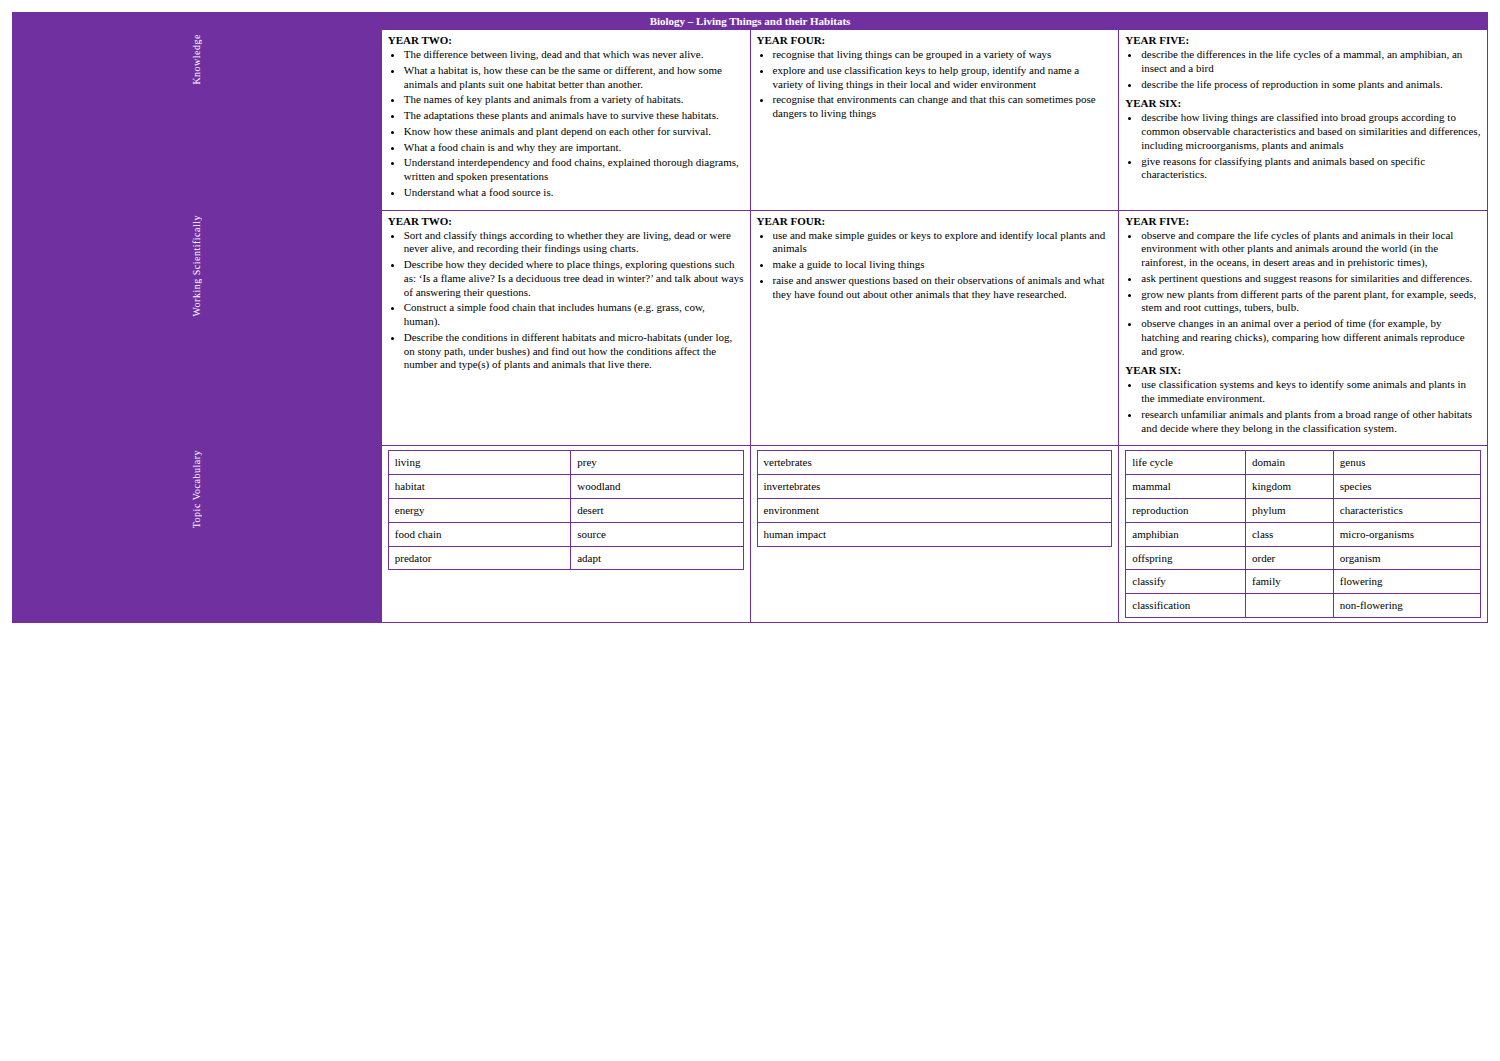| Biology – Living Things and their Habitats |
| --- |
| Knowledge | YEAR TWO: The difference between living, dead and that which was never alive. What a habitat is, how these can be the same or different, and how some animals and plants suit one habitat better than another. The names of key plants and animals from a variety of habitats. The adaptations these plants and animals have to survive these habitats. Know how these animals and plant depend on each other for survival. What a food chain is and why they are important. Understand interdependency and food chains, explained thorough diagrams, written and spoken presentations Understand what a food source is. | YEAR FOUR: recognise that living things can be grouped in a variety of ways explore and use classification keys to help group, identify and name a variety of living things in their local and wider environment recognise that environments can change and that this can sometimes pose dangers to living things | YEAR FIVE: describe the differences in the life cycles of a mammal, an amphibian, an insect and a bird describe the life process of reproduction in some plants and animals. YEAR SIX: describe how living things are classified into broad groups according to common observable characteristics and based on similarities and differences, including microorganisms, plants and animals give reasons for classifying plants and animals based on specific characteristics. |
| Working Scientifically | YEAR TWO: Sort and classify things according to whether they are living, dead or were never alive, and recording their findings using charts. Describe how they decided where to place things, exploring questions such as: ‘Is a flame alive? Is a deciduous tree dead in winter?’ and talk about ways of answering their questions. Construct a simple food chain that includes humans (e.g. grass, cow, human). Describe the conditions in different habitats and micro-habitats (under log, on stony path, under bushes) and find out how the conditions affect the number and type(s) of plants and animals that live there. | YEAR FOUR: use and make simple guides or keys to explore and identify local plants and animals make a guide to local living things raise and answer questions based on their observations of animals and what they have found out about other animals that they have researched. | YEAR FIVE: observe and compare the life cycles of plants and animals in their local environment with other plants and animals around the world (in the rainforest, in the oceans, in desert areas and in prehistoric times), ask pertinent questions and suggest reasons for similarities and differences. grow new plants from different parts of the parent plant, for example, seeds, stem and root cuttings, tubers, bulb. observe changes in an animal over a period of time (for example, by hatching and rearing chicks), comparing how different animals reproduce and grow. YEAR SIX: use classification systems and keys to identify some animals and plants in the immediate environment. research unfamiliar animals and plants from a broad range of other habitats and decide where they belong in the classification system. |
| Topic Vocabulary | / living / prey / / habitat / woodland / / energy / desert / / food chain / source / / predator / adapt / | / vertebrates / / invertebrates / / environment / / human impact / | / life cycle / domain / genus / / mammal / kingdom / species / / reproduction / phylum / characteristics / / amphibian / class / micro-organisms / / offspring / order / organism / / classify / family / flowering / / classification / / non-flowering / |